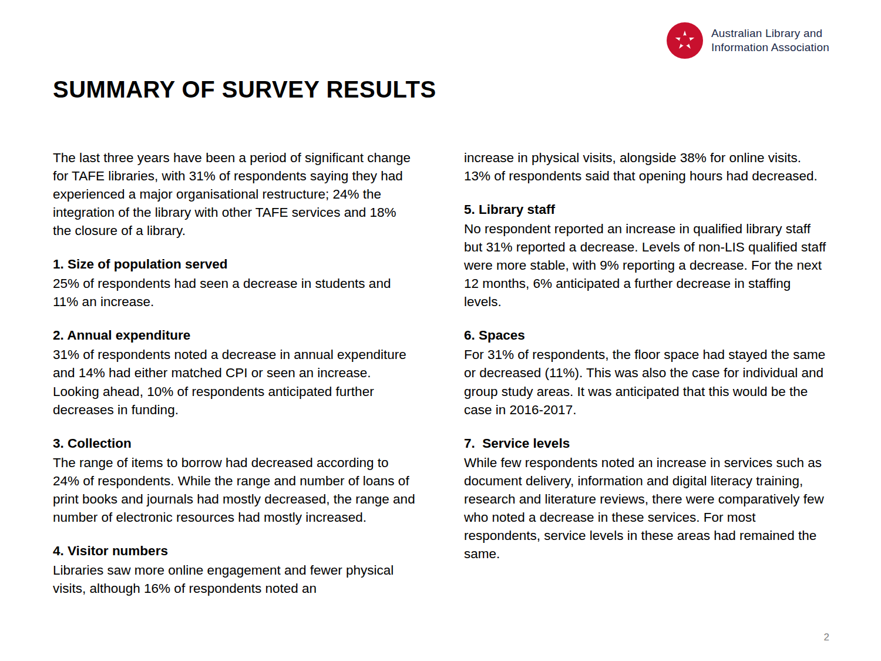Australian Library and
Information Association
SUMMARY OF SURVEY RESULTS
The last three years have been a period of significant change for TAFE libraries, with 31% of respondents saying they had experienced a major organisational restructure; 24% the integration of the library with other TAFE services and 18% the closure of a library.
1. Size of population served
25% of respondents had seen a decrease in students and 11% an increase.
2. Annual expenditure
31% of respondents noted a decrease in annual expenditure and 14% had either matched CPI or seen an increase. Looking ahead, 10% of respondents anticipated further decreases in funding.
3. Collection
The range of items to borrow had decreased according to 24% of respondents. While the range and number of loans of print books and journals had mostly decreased, the range and number of electronic resources had mostly increased.
4. Visitor numbers
Libraries saw more online engagement and fewer physical visits, although 16% of respondents noted an
increase in physical visits, alongside 38% for online visits. 13% of respondents said that opening hours had decreased.
5. Library staff
No respondent reported an increase in qualified library staff but 31% reported a decrease. Levels of non-LIS qualified staff were more stable, with 9% reporting a decrease. For the next 12 months, 6% anticipated a further decrease in staffing levels.
6. Spaces
For 31% of respondents, the floor space had stayed the same or decreased (11%). This was also the case for individual and group study areas. It was anticipated that this would be the case in 2016-2017.
7. Service levels
While few respondents noted an increase in services such as document delivery, information and digital literacy training, research and literature reviews, there were comparatively few who noted a decrease in these services. For most respondents, service levels in these areas had remained the same.
2